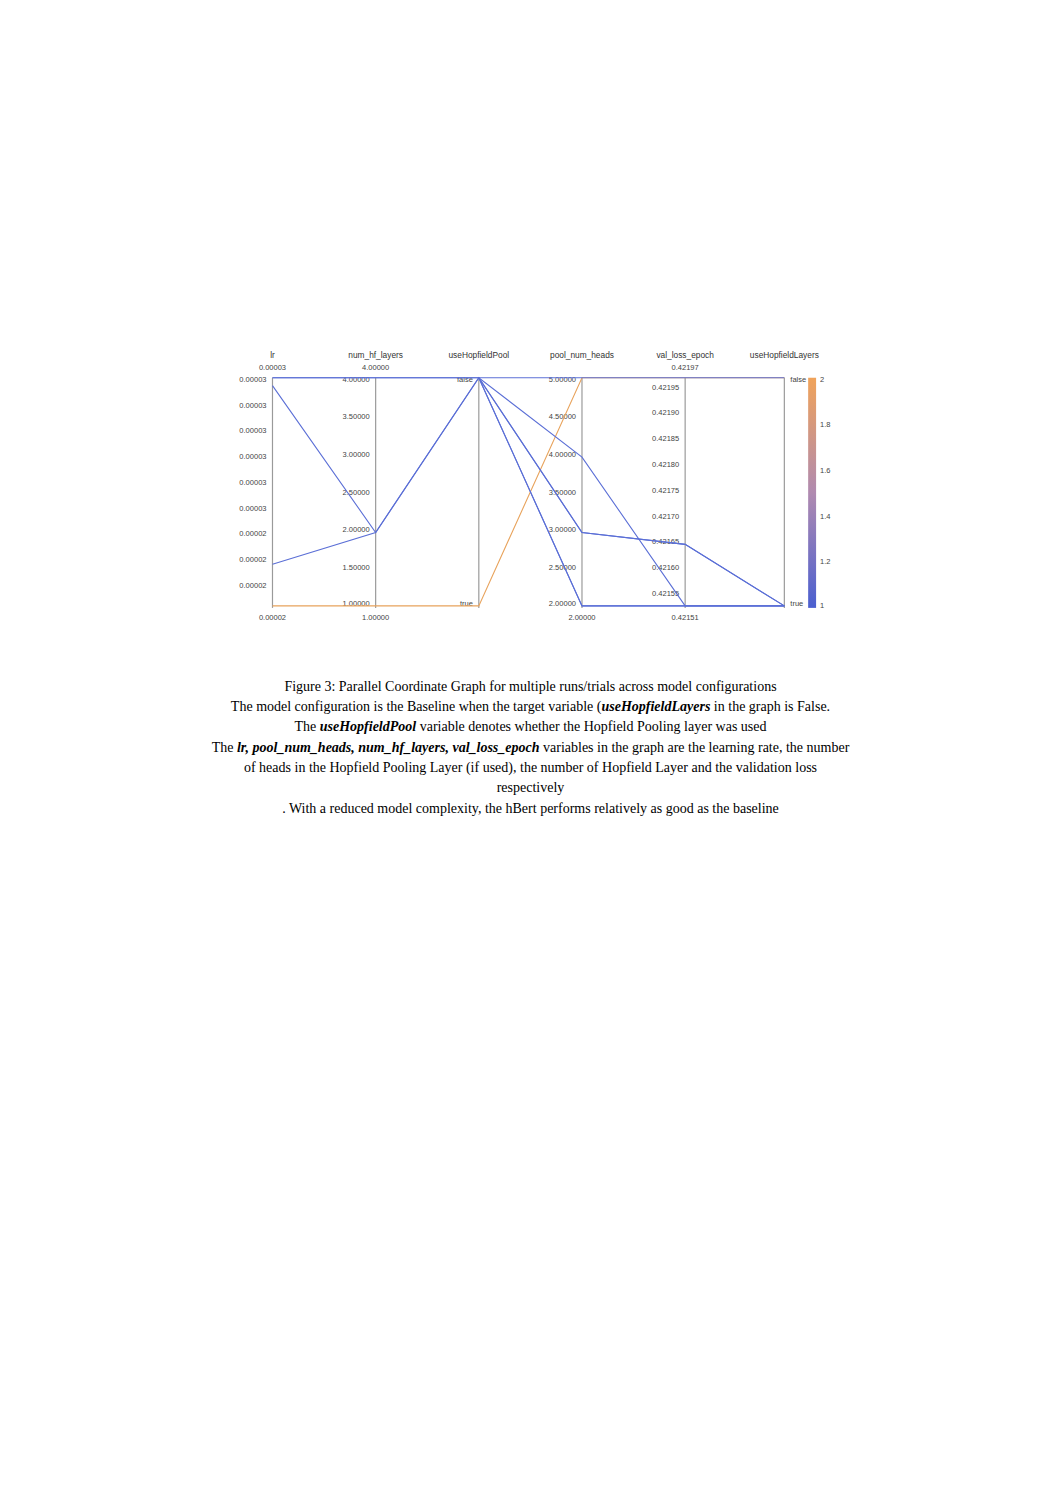lr num_hf_layers useHopfieldPool pool_num_heads val_loss_epoch useHopfieldLayers 0.00003 4.00000 0.42197 0.00003 0.00003 0.00003 0.00003 0.00003 0.00003 0.00002 0.00002 0.00002 0.00002 4.00000 3.50000 3.00000 2.50000 2.00000 1.50000 1.00000 1.00000 false true 5.00000 4.50000 4.00000 3.50000 3.00000 2.50000 2.00000 2.00000 0.42195 0.42190 0.42185 0.42180 0.42175 0.42170 0.42165 0.42160 0.42155 0.42151 false true 2 1.8 1.6 1.4 1.2 1
Figure 3: Parallel Coordinate Graph for multiple runs/trials across model configurations The model configuration is the Baseline when the target variable (useHopfieldLayers in the graph is False. The useHopfieldPool variable denotes whether the Hopfield Pooling layer was used The lr, pool_num_heads, num_hf_layers, val_loss_epoch variables in the graph are the learning rate, the number of heads in the Hopfield Pooling Layer (if used), the number of Hopfield Layer and the validation loss respectively . With a reduced model complexity, the hBert performs relatively as good as the baseline